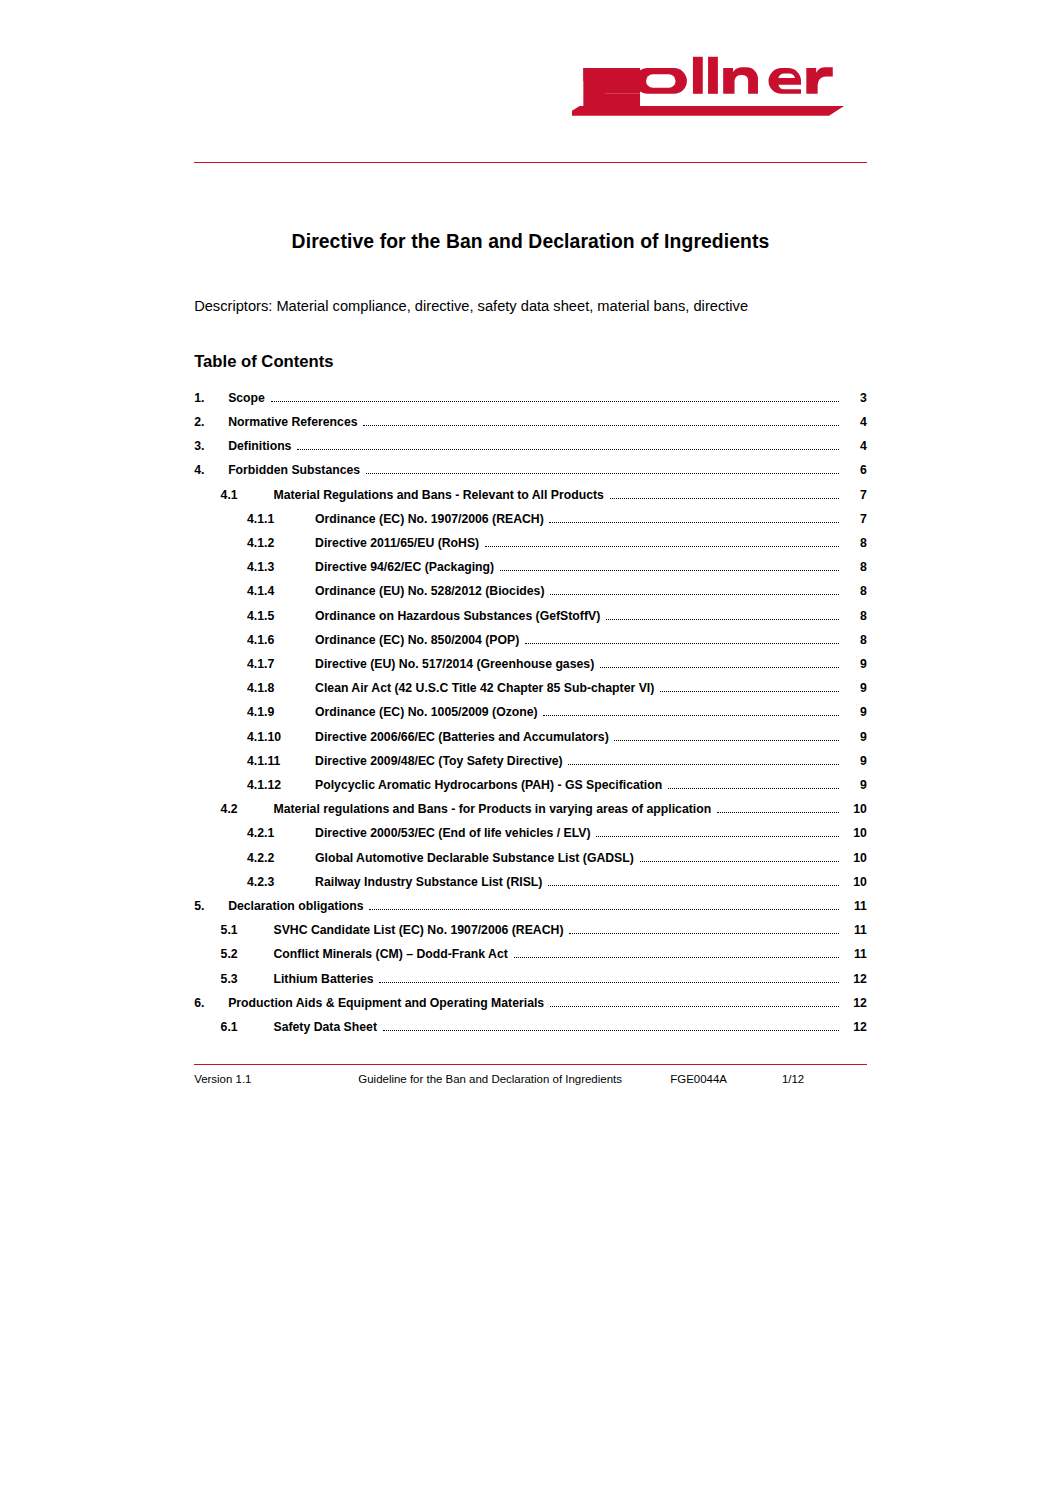Directive for the Ban and Declaration of Ingredients
Descriptors: Material compliance, directive, safety data sheet, material bans, directive
Table of Contents
1. Scope 3
2. Normative References 4
3. Definitions 4
4. Forbidden Substances 6
4.1 Material Regulations and Bans - Relevant to All Products 7
4.1.1 Ordinance (EC) No. 1907/2006 (REACH) 7
4.1.2 Directive 2011/65/EU (RoHS) 8
4.1.3 Directive 94/62/EC (Packaging) 8
4.1.4 Ordinance (EU) No. 528/2012 (Biocides) 8
4.1.5 Ordinance on Hazardous Substances (GefStoffV) 8
4.1.6 Ordinance (EC) No. 850/2004 (POP) 8
4.1.7 Directive (EU) No. 517/2014 (Greenhouse gases) 9
4.1.8 Clean Air Act (42 U.S.C Title 42 Chapter 85 Sub-chapter VI) 9
4.1.9 Ordinance (EC) No. 1005/2009 (Ozone) 9
4.1.10 Directive 2006/66/EC (Batteries and Accumulators) 9
4.1.11 Directive 2009/48/EC (Toy Safety Directive) 9
4.1.12 Polycyclic Aromatic Hydrocarbons (PAH) - GS Specification 9
4.2 Material regulations and Bans - for Products in varying areas of application 10
4.2.1 Directive 2000/53/EC (End of life vehicles / ELV) 10
4.2.2 Global Automotive Declarable Substance List (GADSL) 10
4.2.3 Railway Industry Substance List (RISL) 10
5. Declaration obligations 11
5.1 SVHC Candidate List (EC) No. 1907/2006 (REACH) 11
5.2 Conflict Minerals (CM) – Dodd-Frank Act 11
5.3 Lithium Batteries 12
6. Production Aids & Equipment and Operating Materials 12
6.1 Safety Data Sheet 12
Version 1.1
Guideline for the Ban and Declaration of Ingredients
FGE0044A
1/12